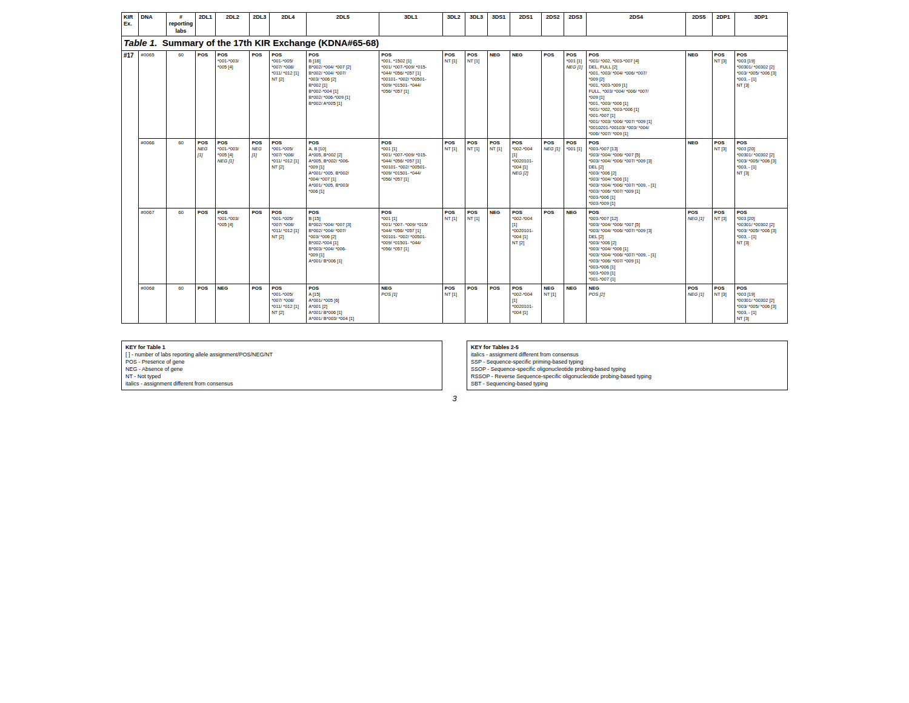| Table 1. Summary of the 17th KIR Exchange (KDNA#65-68) |
| KIR Ex. | DNA | # reporting labs | 2DL1 | 2DL2 | 2DL3 | 2DL4 | 2DL5 | 3DL1 | 3DL2 | 3DL3 | 3DS1 | 2DS1 | 2DS2 | 2DS3 | 2DS4 | 2DS5 | 2DP1 | 3DP1 |
| #17 | #0065 | 60 | POS | POS *001-*003/ *005 [4] | POS | POS *001-*005/ *007/ *008/ *011/ *012 [1] NT [2] | POS B [16] B*002/ *004/ *007 [2] B*002/ *004/ *007/ *003/ *006 [2] B*002 [1] B*002-*004 [1] B*002/ *006-*009 [1] B*002/ A*005 [1] | POS *001, *1502 [1] *001/ *007-*009/ *015- *044/ *056/ *057 [1] *00101- *002/ *00501- *009/ *01501- *044/ *056/ *057 [1] | POS NT [1] | POS NT [1] | NEG | NEG | POS | POS *001 [1] NEG [1] | POS *001/ *002, *003-*007 [4] DEL, FULL [2] *001, *003/ *004/ *006/ *007/ *009 [2] *001, *003-*009 [1] FULL, *003/ *004/ *006/ *007/ *009 [1] *001, *003/ *006 [1] *001/ *002, *003-*006 [1] *001-*007 [1] *001/ *003/ *006/ *007/ *009 [1] *0010201-*00103/ *003/ *004/ *006/ *007/ *009 [1] | NEG | POS NT [3] | POS *003 [19] *00301/ *00302 [2] *003/ *005/ *006 [3] *003, - [1] NT [3] |
| #0066 | 60 | POS NEG [1] | POS *001-*003/ *005 [4] NEG [1] | POS NEG [1] | POS *001-*005/ *007/ *008/ *011/ *012 [1] NT [2] | POS A, B [10] A*005, B*002 [2] A*005, B*002/ *006- *009 [1] A*001/ *005, B*002/ *004/ *007 [1] A*001/ *005, B*003/ *006 [1] | POS *001 [1] *001/ *007-*009/ *015- *044/ *056/ *057 [1] *00101- *002/ *00501- *009/ *01501- *044/ *056/ *057 [1] | POS NT [1] | POS NT [1] | POS NT [1] | POS *002-*004 [1] *0020101- *004 [1] NEG [2] | POS NEG [1] | POS *001 [1] | POS *003-*007 [13] *003/ *004/ *006/ *007 [5] *003/ *004/ *006/ *007/ *009 [3] DEL [2] *003/ *006 [2] *003/ *004/ *006 [1] *003/ *004/ *006/ *007/ *009, - [1] *003/ *006/ *007/ *009 [1] *003-*006 [1] *003-*009 [1] | NEG | POS NT [3] | POS *003 [20] *00301/ *00302 [2] *003/ *005/ *006 [3] *003, - [1] NT [3] |
| #0067 | 60 | POS | POS *001-*003/ *005 [4] | POS | POS *001-*005/ *007/ *008/ *011/ *012 [1] NT [2] | POS B [15] B*002/ *004/ *007 [3] B*002/ *004/ *007/ *003/ *006 [2] B*002-*004 [1] B*003/ *004/ *006- *009 [1] A*001/ B*006 [1] | POS *001 [1] *001/ *007- *009/ *015/ *044/ *056/ *057 [1] *00101- *002/ *00501- *009/ *01501- *044/ *056/ *057 [1] | POS NT [1] | POS NT [1] | NEG | POS *002-*004 [1] *0020101- *004 [1] NT [2] | POS | NEG | POS *003-*007 [12] *003/ *004/ *006/ *007 [5] *003/ *004/ *006/ *007/ *009 [3] DEL [2] *003/ *006 [2] *003/ *004/ *006 [1] *003/ *004/ *006/ *007/ *009, - [1] *003/ *006/ *007/ *009 [1] *003-*006 [1] *003-*009 [1] *001-*007 {1] | POS NEG [1] | POS NT [3] | POS *003 [20] *00301/ *00302 [2] *003/ *005/ *006 [3] *003, - [1] NT [3] |
| #0068 | 60 | POS | NEG | POS | POS *001-*005/ *007/ *008/ *011/ *012 [1] NT [2] | POS A [15] A*001/ *005 [6] A*001 [2] A*001/ B*006 [1] A*001/ B*003/ *004 [1] | NEG POS [1] | POS NT [1] | POS | POS | POS *002-*004 [1] *0020101- *004 [1] | NEG NT [1] | NEG | NEG POS [2] | POS NEG [1] | POS NT [3] | POS *003 [19] *00301/ *00302 [2] *003/ *005/ *006 [3] *003, - [1] NT [3] |
KEY for Table 1
[ ] - number of labs reporting allele assignment/POS/NEG/NT
POS - Presence of gene
NEG - Absence of gene
NT - Not typed
italics - assignment different from consensus
KEY for Tables 2-5
italics - assignment different from consensus
SSP - Sequence-specific priming-based typing
SSOP - Sequence-specific oligonucleotide probing-based typing
RSSOP - Reverse Sequence-specific oligonucleotide probing-based typing
SBT - Sequencing-based typing
3